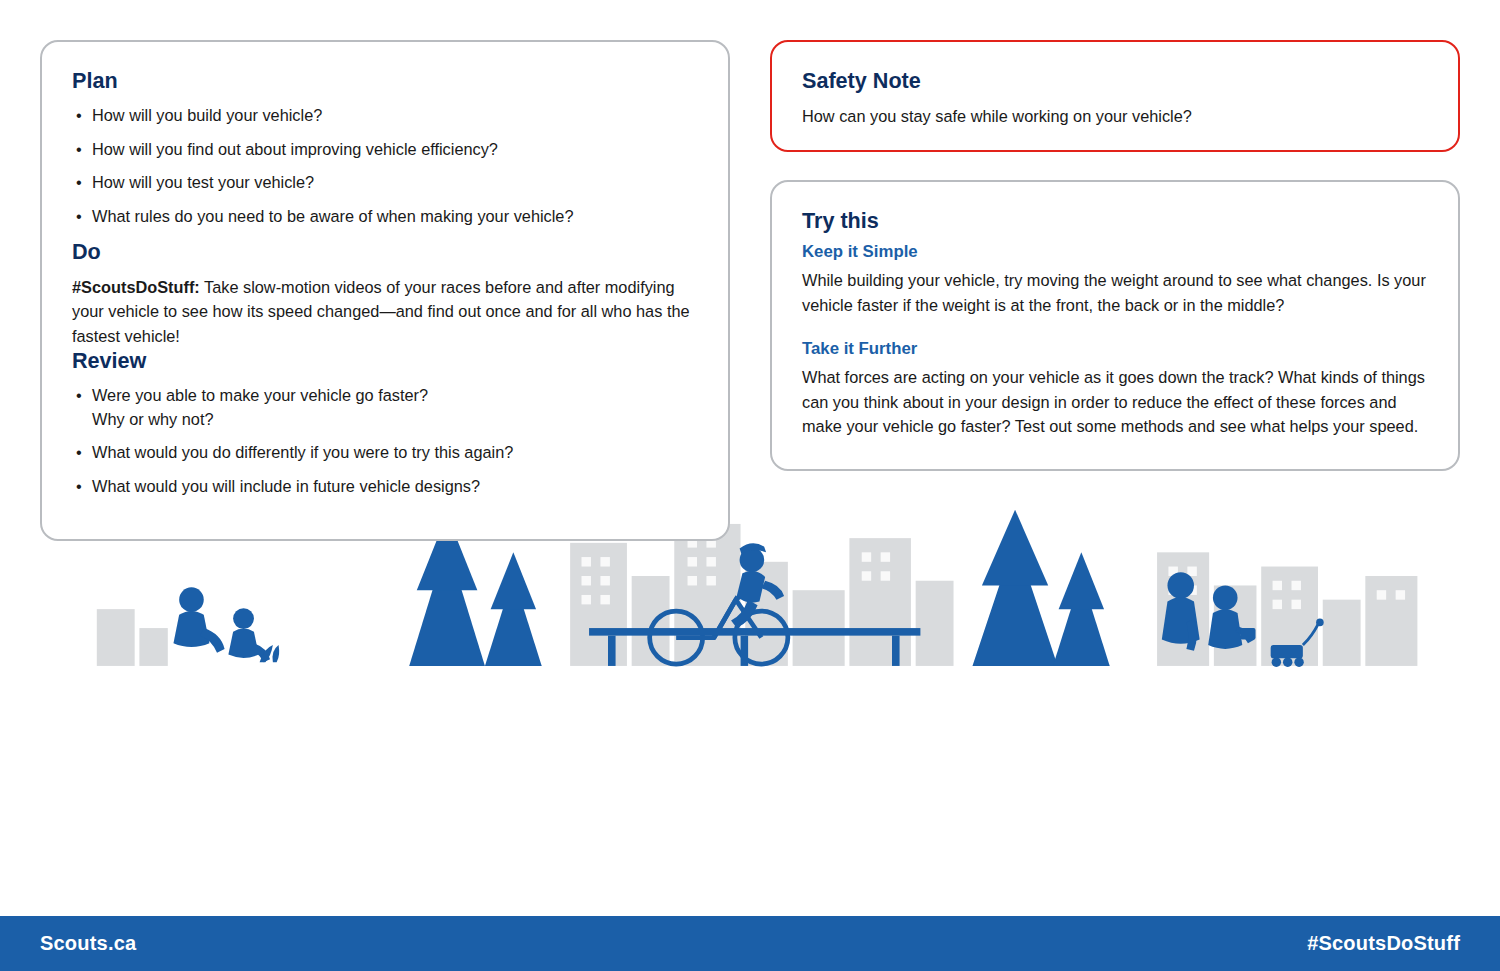Plan
How will you build your vehicle?
How will you find out about improving vehicle efficiency?
How will you test your vehicle?
What rules do you need to be aware of when making your vehicle?
Do
#ScoutsDoStuff: Take slow-motion videos of your races before and after modifying your vehicle to see how its speed changed—and find out once and for all who has the fastest vehicle!
Review
Were you able to make your vehicle go faster?
Why or why not?
What would you do differently if you were to try this again?
What would you will include in future vehicle designs?
Safety Note
How can you stay safe while working on your vehicle?
Try this
Keep it Simple
While building your vehicle, try moving the weight around to see what changes. Is your vehicle faster if the weight is at the front, the back or in the middle?
Take it Further
What forces are acting on your vehicle as it goes down the track? What kinds of things can you think about in your design in order to reduce the effect of these forces and make your vehicle go faster? Test out some methods and see what helps your speed.
Scouts.ca #ScoutsDoStuff